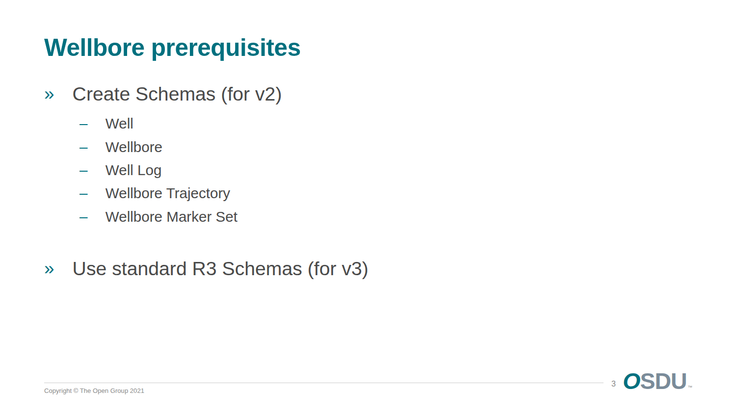Wellbore prerequisites
Create Schemas (for v2)
Well
Wellbore
Well Log
Wellbore Trajectory
Wellbore Marker Set
Use standard R3 Schemas (for v3)
Copyright © The Open Group 2021
3 OSDU™